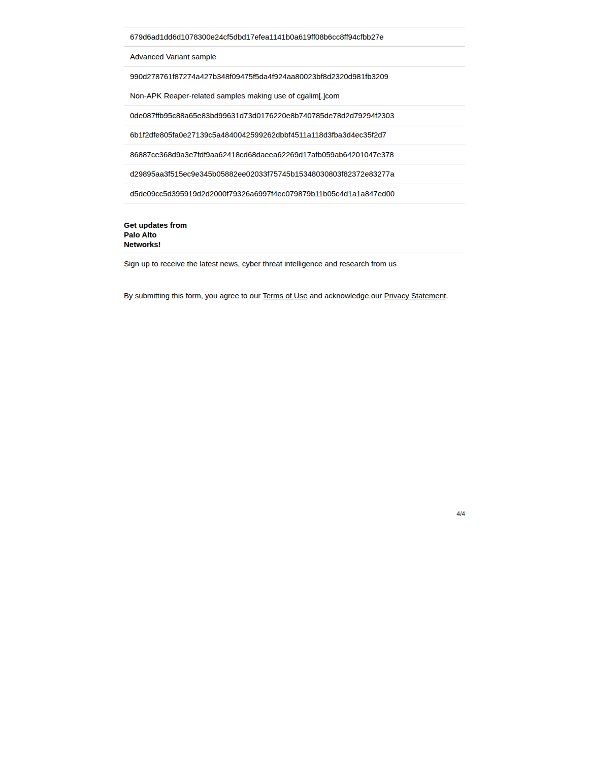| 679d6ad1dd6d1078300e24cf5dbd17efea1141b0a619ff08b6cc8ff94cfbb27e |
| Advanced Variant sample |
| 990d278761f87274a427b348f09475f5da4f924aa80023bf8d2320d981fb3209 |
| Non-APK Reaper-related samples making use of cgalim[.]com |
| 0de087ffb95c88a65e83bd99631d73d0176220e8b740785de78d2d79294f2303 |
| 6b1f2dfe805fa0e27139c5a4840042599262dbbf4511a118d3fba3d4ec35f2d7 |
| 86887ce368d9a3e7fdf9aa62418cd68daeea62269d17afb059ab64201047e378 |
| d29895aa3f515ec9e345b05882ee02033f75745b15348030803f82372e83277a |
| d5de09cc5d395919d2d2000f79326a6997f4ec079879b11b05c4d1a1a847ed00 |
Get updates from
Palo Alto
Networks!
Sign up to receive the latest news, cyber threat intelligence and research from us
By submitting this form, you agree to our Terms of Use and acknowledge our Privacy Statement.
4/4